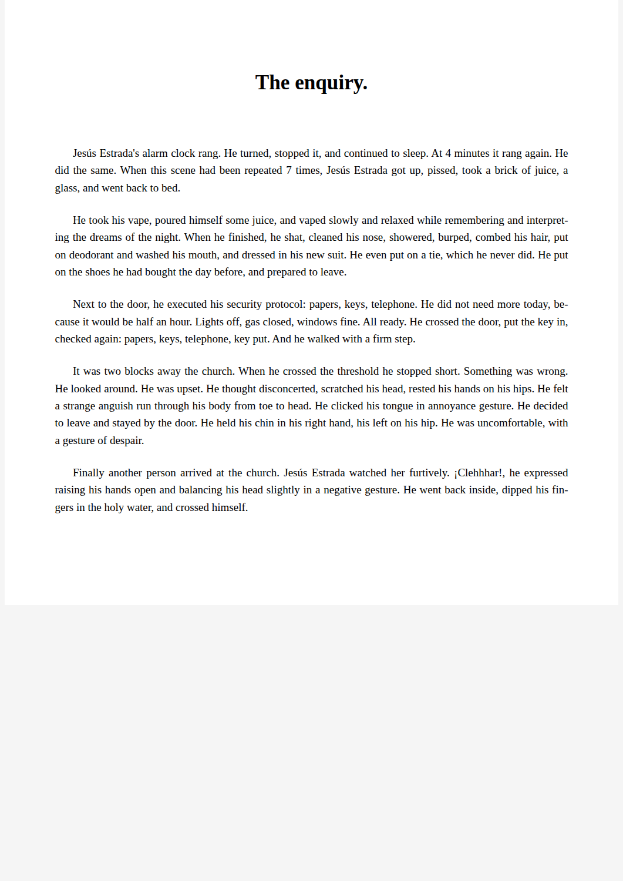The enquiry.
Jesús Estrada's alarm clock rang. He turned, stopped it, and continued to sleep. At 4 minutes it rang again. He did the same. When this scene had been repeated 7 times, Jesús Estrada got up, pissed, took a brick of juice, a glass, and went back to bed.
He took his vape, poured himself some juice, and vaped slowly and relaxed while remembering and interpreting the dreams of the night. When he finished, he shat, cleaned his nose, showered, burped, combed his hair, put on deodorant and washed his mouth, and dressed in his new suit. He even put on a tie, which he never did. He put on the shoes he had bought the day before, and prepared to leave.
Next to the door, he executed his security protocol: papers, keys, telephone. He did not need more today, because it would be half an hour. Lights off, gas closed, windows fine. All ready. He crossed the door, put the key in, checked again: papers, keys, telephone, key put. And he walked with a firm step.
It was two blocks away the church. When he crossed the threshold he stopped short. Something was wrong. He looked around. He was upset. He thought disconcerted, scratched his head, rested his hands on his hips. He felt a strange anguish run through his body from toe to head. He clicked his tongue in annoyance gesture. He decided to leave and stayed by the door. He held his chin in his right hand, his left on his hip. He was uncomfortable, with a gesture of despair.
Finally another person arrived at the church. Jesús Estrada watched her furtively. ¡Clehhhar!, he expressed raising his hands open and balancing his head slightly in a negative gesture. He went back inside, dipped his fingers in the holy water, and crossed himself.